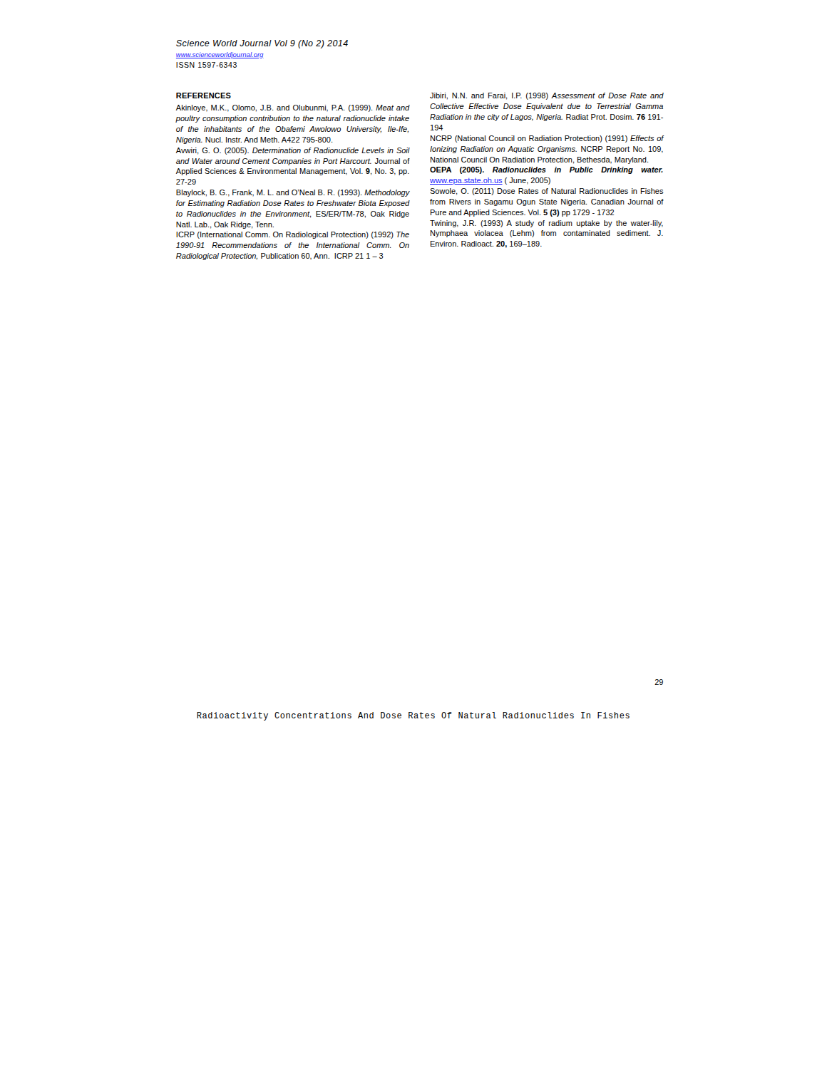Science World Journal Vol 9 (No 2) 2014
www.scienceworldjournal.org
ISSN 1597-6343
REFERENCES
Akinloye, M.K., Olomo, J.B. and Olubunmi, P.A. (1999). Meat and poultry consumption contribution to the natural radionuclide intake of the inhabitants of the Obafemi Awolowo University, Ile-Ife, Nigeria. Nucl. Instr. And Meth. A422 795-800.
Avwiri, G. O. (2005). Determination of Radionuclide Levels in Soil and Water around Cement Companies in Port Harcourt. Journal of Applied Sciences & Environmental Management, Vol. 9, No. 3, pp. 27-29
Blaylock, B. G., Frank, M. L. and O’Neal B. R. (1993). Methodology for Estimating Radiation Dose Rates to Freshwater Biota Exposed to Radionuclides in the Environment, ES/ER/TM-78, Oak Ridge Natl. Lab., Oak Ridge, Tenn.
ICRP (International Comm. On Radiological Protection) (1992) The 1990-91 Recommendations of the International Comm. On Radiological Protection, Publication 60, Ann. ICRP 21 1 – 3
Jibiri, N.N. and Farai, I.P. (1998) Assessment of Dose Rate and Collective Effective Dose Equivalent due to Terrestrial Gamma Radiation in the city of Lagos, Nigeria. Radiat Prot. Dosim. 76 191-194
NCRP (National Council on Radiation Protection) (1991) Effects of Ionizing Radiation on Aquatic Organisms. NCRP Report No. 109, National Council On Radiation Protection, Bethesda, Maryland.
OEPA (2005). Radionuclides in Public Drinking water. www.epa.state.oh.us ( June, 2005)
Sowole, O. (2011) Dose Rates of Natural Radionuclides in Fishes from Rivers in Sagamu Ogun State Nigeria. Canadian Journal of Pure and Applied Sciences. Vol. 5 (3) pp 1729 - 1732
Twining, J.R. (1993) A study of radium uptake by the water-lily, Nymphaea violacea (Lehm) from contaminated sediment. J. Environ. Radioact. 20, 169–189.
29
Radioactivity Concentrations And Dose Rates Of Natural Radionuclides In Fishes